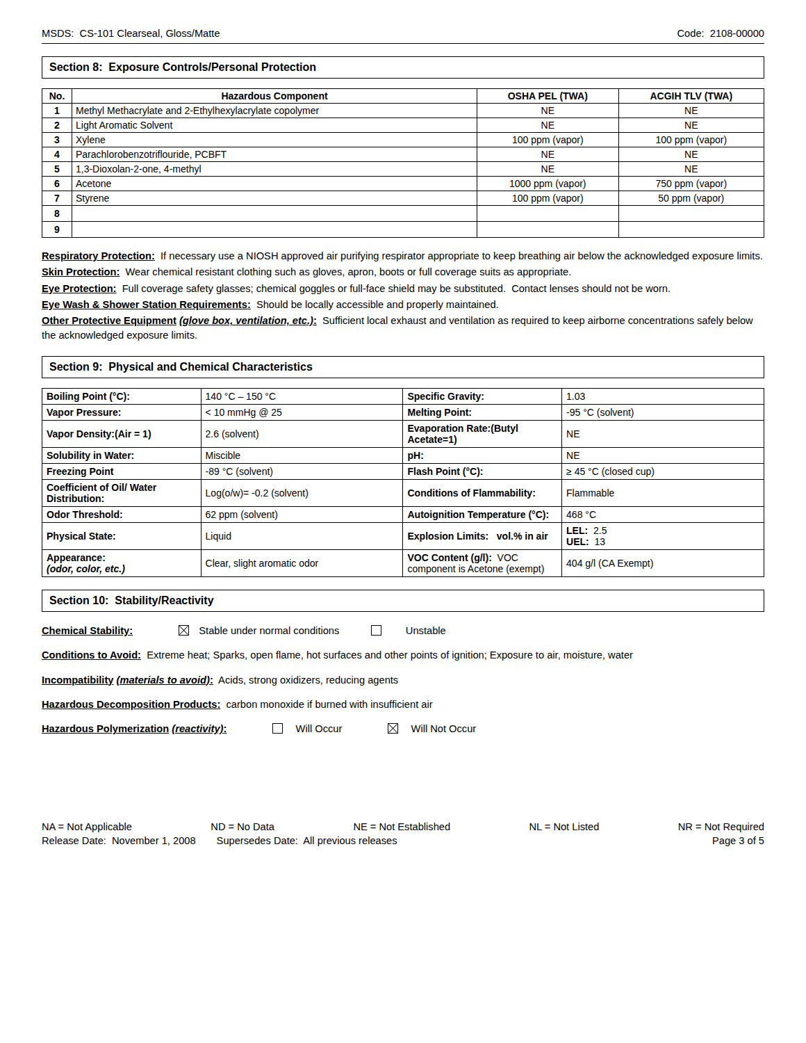MSDS: CS-101 Clearseal, Gloss/Matte Code: 2108-00000
Section 8: Exposure Controls/Personal Protection
| No. | Hazardous Component | OSHA PEL (TWA) | ACGIH TLV (TWA) |
| --- | --- | --- | --- |
| 1 | Methyl Methacrylate and 2-Ethylhexylacrylate copolymer | NE | NE |
| 2 | Light Aromatic Solvent | NE | NE |
| 3 | Xylene | 100 ppm (vapor) | 100 ppm (vapor) |
| 4 | Parachlorobenzotriflouride, PCBFT | NE | NE |
| 5 | 1,3-Dioxolan-2-one, 4-methyl | NE | NE |
| 6 | Acetone | 1000 ppm (vapor) | 750 ppm (vapor) |
| 7 | Styrene | 100 ppm (vapor) | 50 ppm (vapor) |
| 8 | | | |
| 9 | | | |
Respiratory Protection: If necessary use a NIOSH approved air purifying respirator appropriate to keep breathing air below the acknowledged exposure limits.
Skin Protection: Wear chemical resistant clothing such as gloves, apron, boots or full coverage suits as appropriate.
Eye Protection: Full coverage safety glasses; chemical goggles or full-face shield may be substituted. Contact lenses should not be worn.
Eye Wash & Shower Station Requirements: Should be locally accessible and properly maintained.
Other Protective Equipment (glove box, ventilation, etc.): Sufficient local exhaust and ventilation as required to keep airborne concentrations safely below the acknowledged exposure limits.
Section 9: Physical and Chemical Characteristics
| Boiling Point (°C): | 140 °C – 150 °C | Specific Gravity: | 1.03 |
| Vapor Pressure: | < 10 mmHg @ 25 | Melting Point: | -95 °C (solvent) |
| Vapor Density:(Air = 1) | 2.6 (solvent) | Evaporation Rate:(Butyl Acetate=1) | NE |
| Solubility in Water: | Miscible | pH: | NE |
| Freezing Point | -89 °C (solvent) | Flash Point (°C): | ≥ 45 °C (closed cup) |
| Coefficient of Oil/ Water Distribution: | Log(o/w)= -0.2 (solvent) | Conditions of Flammability: | Flammable |
| Odor Threshold: | 62 ppm (solvent) | Autoignition Temperature (°C): | 468 °C |
| Physical State: | Liquid | Explosion Limits: vol.% in air | LEL: 2.5 UEL: 13 |
| Appearance: (odor, color, etc.) | Clear, slight aromatic odor | VOC Content (g/l): VOC component is Acetone (exempt) | 404 g/l (CA Exempt) |
Section 10: Stability/Reactivity
Chemical Stability: Stable under normal conditions Unstable
Conditions to Avoid: Extreme heat; Sparks, open flame, hot surfaces and other points of ignition; Exposure to air, moisture, water
Incompatibility (materials to avoid): Acids, strong oxidizers, reducing agents
Hazardous Decomposition Products: carbon monoxide if burned with insufficient air
Hazardous Polymerization (reactivity): Will Occur Will Not Occur
NA = Not Applicable ND = No Data NE = Not Established NL = Not Listed NR = Not Required
Release Date: November 1, 2008 Supersedes Date: All previous releases Page 3 of 5